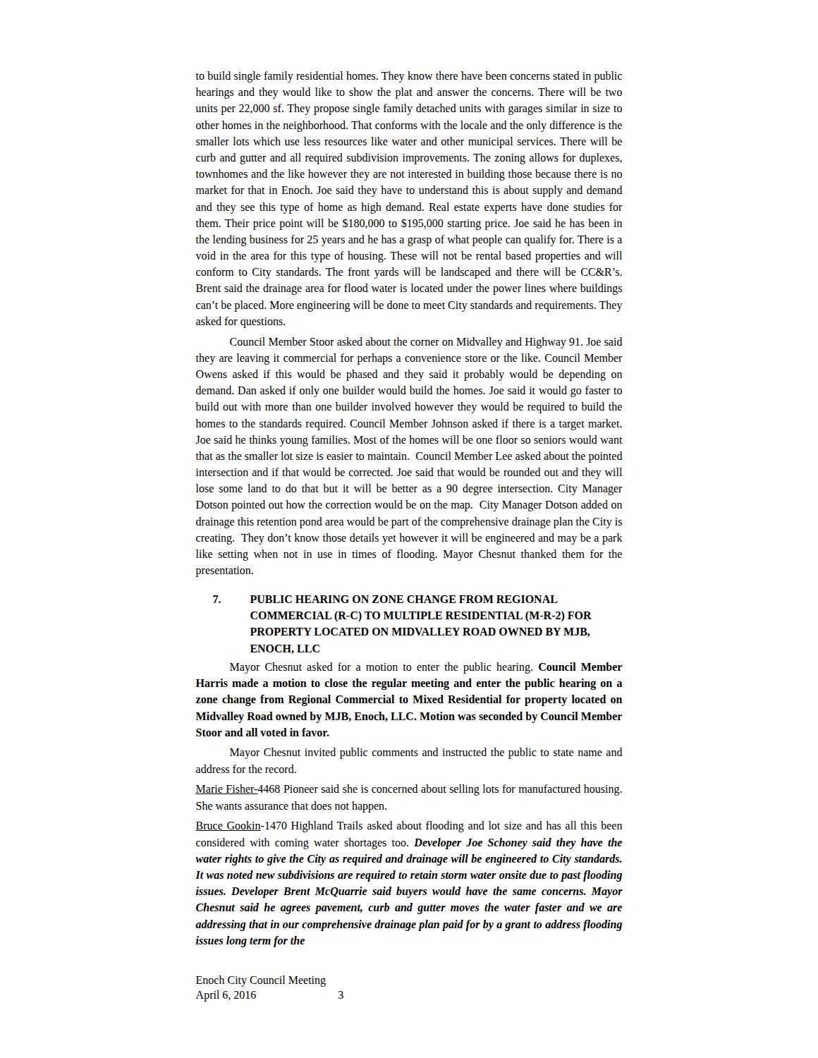to build single family residential homes. They know there have been concerns stated in public hearings and they would like to show the plat and answer the concerns. There will be two units per 22,000 sf. They propose single family detached units with garages similar in size to other homes in the neighborhood. That conforms with the locale and the only difference is the smaller lots which use less resources like water and other municipal services. There will be curb and gutter and all required subdivision improvements. The zoning allows for duplexes, townhomes and the like however they are not interested in building those because there is no market for that in Enoch. Joe said they have to understand this is about supply and demand and they see this type of home as high demand. Real estate experts have done studies for them. Their price point will be $180,000 to $195,000 starting price. Joe said he has been in the lending business for 25 years and he has a grasp of what people can qualify for. There is a void in the area for this type of housing. These will not be rental based properties and will conform to City standards. The front yards will be landscaped and there will be CC&R’s. Brent said the drainage area for flood water is located under the power lines where buildings can’t be placed. More engineering will be done to meet City standards and requirements. They asked for questions.
Council Member Stoor asked about the corner on Midvalley and Highway 91. Joe said they are leaving it commercial for perhaps a convenience store or the like. Council Member Owens asked if this would be phased and they said it probably would be depending on demand. Dan asked if only one builder would build the homes. Joe said it would go faster to build out with more than one builder involved however they would be required to build the homes to the standards required. Council Member Johnson asked if there is a target market. Joe said he thinks young families. Most of the homes will be one floor so seniors would want that as the smaller lot size is easier to maintain. Council Member Lee asked about the pointed intersection and if that would be corrected. Joe said that would be rounded out and they will lose some land to do that but it will be better as a 90 degree intersection. City Manager Dotson pointed out how the correction would be on the map. City Manager Dotson added on drainage this retention pond area would be part of the comprehensive drainage plan the City is creating. They don’t know those details yet however it will be engineered and may be a park like setting when not in use in times of flooding. Mayor Chesnut thanked them for the presentation.
7.
PUBLIC HEARING ON ZONE CHANGE FROM REGIONAL COMMERCIAL (R-C) TO MULTIPLE RESIDENTIAL (M-R-2) FOR PROPERTY LOCATED ON MIDVALLEY ROAD OWNED BY MJB, ENOCH, LLC
Mayor Chesnut asked for a motion to enter the public hearing. Council Member Harris made a motion to close the regular meeting and enter the public hearing on a zone change from Regional Commercial to Mixed Residential for property located on Midvalley Road owned by MJB, Enoch, LLC. Motion was seconded by Council Member Stoor and all voted in favor.
Mayor Chesnut invited public comments and instructed the public to state name and address for the record.
Marie Fisher-4468 Pioneer said she is concerned about selling lots for manufactured housing. She wants assurance that does not happen.
Bruce Gookin-1470 Highland Trails asked about flooding and lot size and has all this been considered with coming water shortages too. Developer Joe Schoney said they have the water rights to give the City as required and drainage will be engineered to City standards. It was noted new subdivisions are required to retain storm water onsite due to past flooding issues. Developer Brent McQuarrie said buyers would have the same concerns. Mayor Chesnut said he agrees pavement, curb and gutter moves the water faster and we are addressing that in our comprehensive drainage plan paid for by a grant to address flooding issues long term for the
Enoch City Council Meeting
April 6, 2016 3